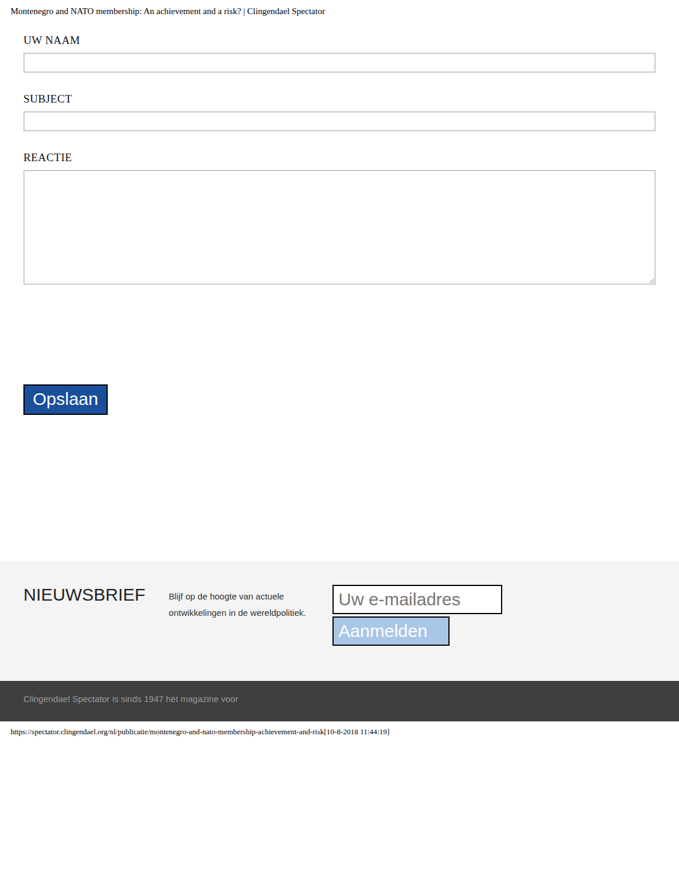Montenegro and NATO membership: An achievement and a risk? | Clingendael Spectator
UW NAAM
SUBJECT
REACTIE
Opslaan
NIEUWSBRIEF
Blijf op de hoogte van actuele ontwikkelingen in de wereldpolitiek.
Aanmelden
Clingendael Spectator is sinds 1947 hét magazine voor
https://spectator.clingendael.org/nl/publicatie/montenegro-and-nato-membership-achievement-and-risk[10-8-2018 11:44:19]